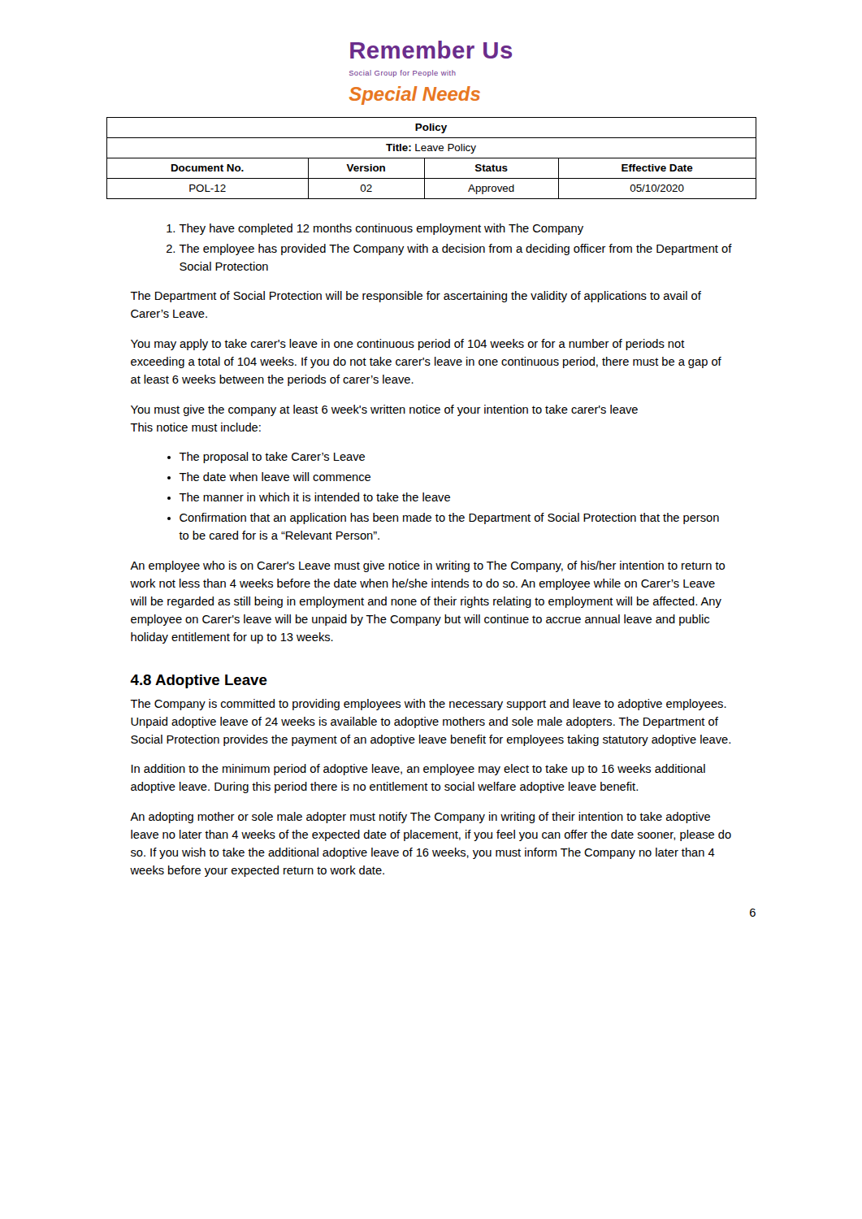Remember Us
Social Group for People with
Special Needs
| Policy |
| Title: Leave Policy |
| Document No. | Version | Status | Effective Date |
| POL-12 | 02 | Approved | 05/10/2020 |
They have completed 12 months continuous employment with The Company
The employee has provided The Company with a decision from a deciding officer from the Department of Social Protection
The Department of Social Protection will be responsible for ascertaining the validity of applications to avail of Carer’s Leave.
You may apply to take carer's leave in one continuous period of 104 weeks or for a number of periods not exceeding a total of 104 weeks. If you do not take carer's leave in one continuous period, there must be a gap of at least 6 weeks between the periods of carer’s leave.
You must give the company at least 6 week's written notice of your intention to take carer's leave
This notice must include:
The proposal to take Carer’s Leave
The date when leave will commence
The manner in which it is intended to take the leave
Confirmation that an application has been made to the Department of Social Protection that the person to be cared for is a “Relevant Person”.
An employee who is on Carer's Leave must give notice in writing to The Company, of his/her intention to return to work not less than 4 weeks before the date when he/she intends to do so. An employee while on Carer’s Leave will be regarded as still being in employment and none of their rights relating to employment will be affected. Any employee on Carer's leave will be unpaid by The Company but will continue to accrue annual leave and public holiday entitlement for up to 13 weeks.
4.8 Adoptive Leave
The Company is committed to providing employees with the necessary support and leave to adoptive employees. Unpaid adoptive leave of 24 weeks is available to adoptive mothers and sole male adopters. The Department of Social Protection provides the payment of an adoptive leave benefit for employees taking statutory adoptive leave.
In addition to the minimum period of adoptive leave, an employee may elect to take up to 16 weeks additional adoptive leave. During this period there is no entitlement to social welfare adoptive leave benefit.
An adopting mother or sole male adopter must notify The Company in writing of their intention to take adoptive leave no later than 4 weeks of the expected date of placement, if you feel you can offer the date sooner, please do so. If you wish to take the additional adoptive leave of 16 weeks, you must inform The Company no later than 4 weeks before your expected return to work date.
6